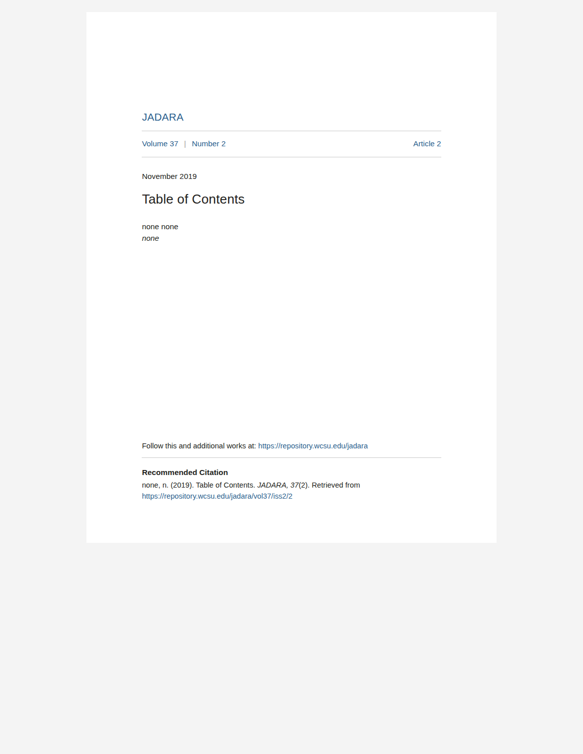JADARA
Volume 37 | Number 2 Article 2
November 2019
Table of Contents
none none
none
Follow this and additional works at: https://repository.wcsu.edu/jadara
Recommended Citation
none, n. (2019). Table of Contents. JADARA, 37(2). Retrieved from https://repository.wcsu.edu/jadara/vol37/iss2/2